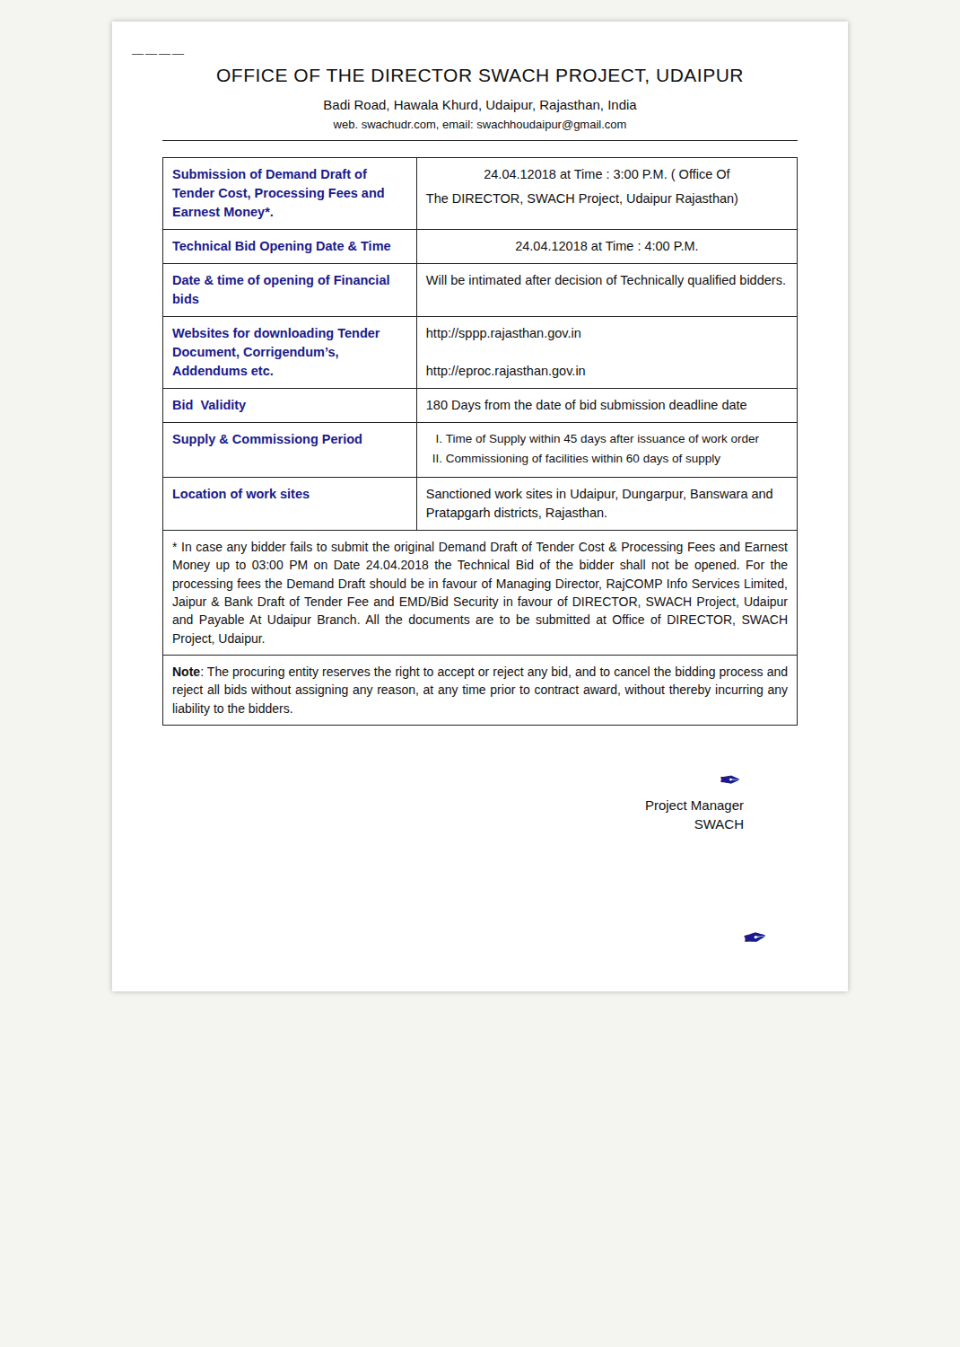————
OFFICE OF THE DIRECTOR SWACH PROJECT, UDAIPUR
Badi Road, Hawala Khurd, Udaipur, Rajasthan, India
web. swachudr.com, email: swachhoudaipur@gmail.com
| Submission of Demand Draft of Tender Cost, Processing Fees and Earnest Money*. | 24.04.12018 at Time : 3:00 P.M. ( Office Of The DIRECTOR, SWACH Project, Udaipur Rajasthan) |
| Technical Bid Opening Date & Time | 24.04.12018 at Time : 4:00 P.M. |
| Date & time of opening of Financial bids | Will be intimated after decision of Technically qualified bidders. |
| Websites for downloading Tender Document, Corrigendum’s, Addendums etc. | http://sppp.rajasthan.gov.in http://eproc.rajasthan.gov.in |
| Bid Validity | 180 Days from the date of bid submission deadline date |
| Supply & Commissiong Period | Time of Supply within 45 days after issuance of work order Commissioning of facilities within 60 days of supply |
| Location of work sites | Sanctioned work sites in Udaipur, Dungarpur, Banswara and Pratapgarh districts, Rajasthan. |
| * In case any bidder fails to submit the original Demand Draft of Tender Cost & Processing Fees and Earnest Money up to 03:00 PM on Date 24.04.2018 the Technical Bid of the bidder shall not be opened. For the processing fees the Demand Draft should be in favour of Managing Director, RajCOMP Info Services Limited, Jaipur & Bank Draft of Tender Fee and EMD/Bid Security in favour of DIRECTOR, SWACH Project, Udaipur and Payable At Udaipur Branch. All the documents are to be submitted at Office of DIRECTOR, SWACH Project, Udaipur. |
| Note : The procuring entity reserves the right to accept or reject any bid, and to cancel the bidding process and reject all bids without assigning any reason, at any time prior to contract award, without thereby incurring any liability to the bidders. |
 ✒  Project Manager
SWACH
✒